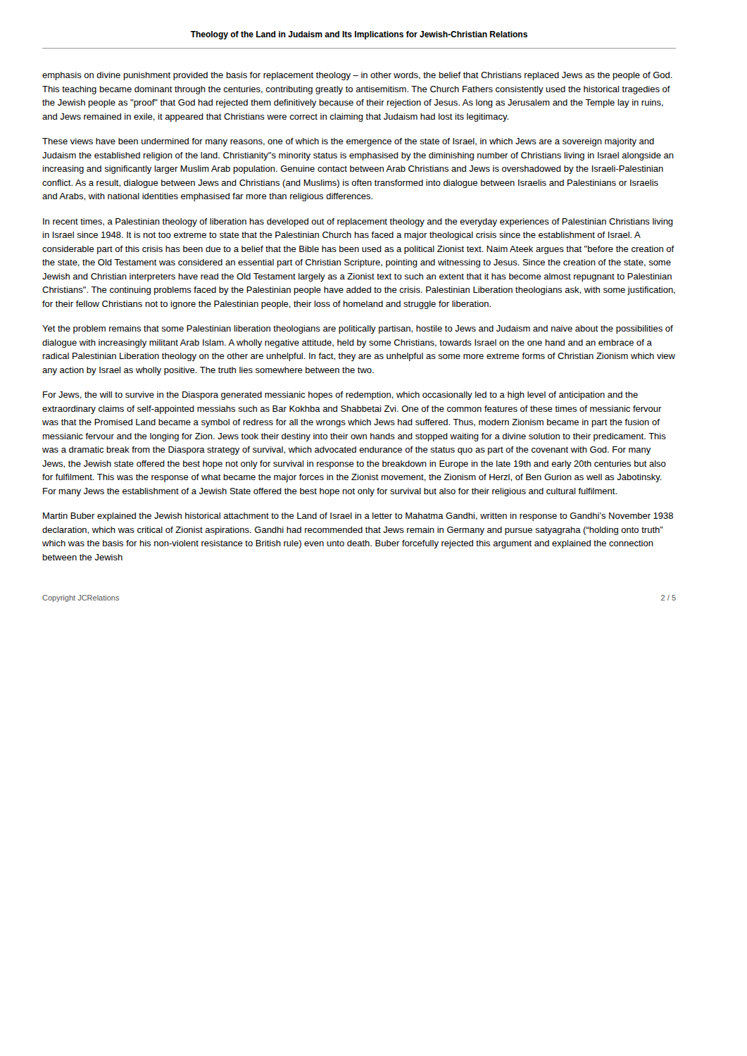Theology of the Land in Judaism and Its Implications for Jewish-Christian Relations
emphasis on divine punishment provided the basis for replacement theology – in other words, the belief that Christians replaced Jews as the people of God. This teaching became dominant through the centuries, contributing greatly to antisemitism. The Church Fathers consistently used the historical tragedies of the Jewish people as "proof" that God had rejected them definitively because of their rejection of Jesus. As long as Jerusalem and the Temple lay in ruins, and Jews remained in exile, it appeared that Christians were correct in claiming that Judaism had lost its legitimacy.
These views have been undermined for many reasons, one of which is the emergence of the state of Israel, in which Jews are a sovereign majority and Judaism the established religion of the land. Christianity"s minority status is emphasised by the diminishing number of Christians living in Israel alongside an increasing and significantly larger Muslim Arab population. Genuine contact between Arab Christians and Jews is overshadowed by the Israeli-Palestinian conflict. As a result, dialogue between Jews and Christians (and Muslims) is often transformed into dialogue between Israelis and Palestinians or Israelis and Arabs, with national identities emphasised far more than religious differences.
In recent times, a Palestinian theology of liberation has developed out of replacement theology and the everyday experiences of Palestinian Christians living in Israel since 1948. It is not too extreme to state that the Palestinian Church has faced a major theological crisis since the establishment of Israel. A considerable part of this crisis has been due to a belief that the Bible has been used as a political Zionist text. Naim Ateek argues that "before the creation of the state, the Old Testament was considered an essential part of Christian Scripture, pointing and witnessing to Jesus. Since the creation of the state, some Jewish and Christian interpreters have read the Old Testament largely as a Zionist text to such an extent that it has become almost repugnant to Palestinian Christians". The continuing problems faced by the Palestinian people have added to the crisis. Palestinian Liberation theologians ask, with some justification, for their fellow Christians not to ignore the Palestinian people, their loss of homeland and struggle for liberation.
Yet the problem remains that some Palestinian liberation theologians are politically partisan, hostile to Jews and Judaism and naive about the possibilities of dialogue with increasingly militant Arab Islam. A wholly negative attitude, held by some Christians, towards Israel on the one hand and an embrace of a radical Palestinian Liberation theology on the other are unhelpful. In fact, they are as unhelpful as some more extreme forms of Christian Zionism which view any action by Israel as wholly positive. The truth lies somewhere between the two.
For Jews, the will to survive in the Diaspora generated messianic hopes of redemption, which occasionally led to a high level of anticipation and the extraordinary claims of self-appointed messiahs such as Bar Kokhba and Shabbetai Zvi. One of the common features of these times of messianic fervour was that the Promised Land became a symbol of redress for all the wrongs which Jews had suffered. Thus, modern Zionism became in part the fusion of messianic fervour and the longing for Zion. Jews took their destiny into their own hands and stopped waiting for a divine solution to their predicament. This was a dramatic break from the Diaspora strategy of survival, which advocated endurance of the status quo as part of the covenant with God. For many Jews, the Jewish state offered the best hope not only for survival in response to the breakdown in Europe in the late 19th and early 20th centuries but also for fulfilment. This was the response of what became the major forces in the Zionist movement, the Zionism of Herzl, of Ben Gurion as well as Jabotinsky. For many Jews the establishment of a Jewish State offered the best hope not only for survival but also for their religious and cultural fulfilment.
Martin Buber explained the Jewish historical attachment to the Land of Israel in a letter to Mahatma Gandhi, written in response to Gandhi’s November 1938 declaration, which was critical of Zionist aspirations. Gandhi had recommended that Jews remain in Germany and pursue satyagraha (“holding onto truth” which was the basis for his non-violent resistance to British rule) even unto death. Buber forcefully rejected this argument and explained the connection between the Jewish
Copyright JCRelations 2 / 5